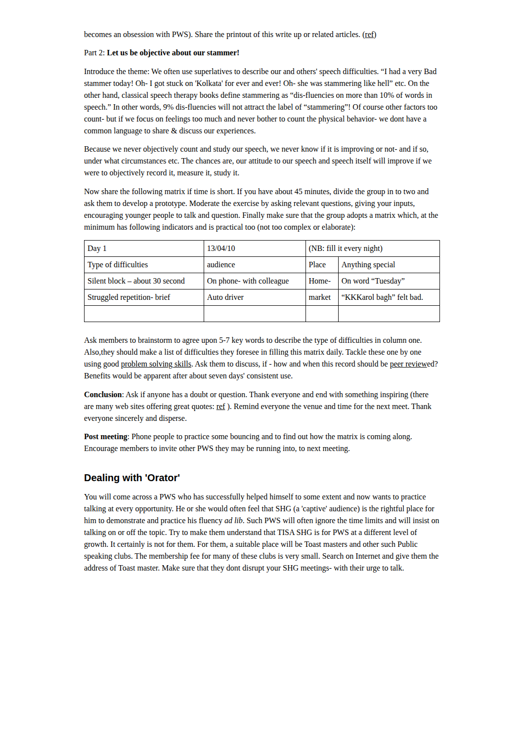becomes an obsession with PWS). Share the printout of this write up or related articles. (ref)
Part 2: Let us be objective about our stammer!
Introduce the theme: We often use superlatives to describe our and others' speech difficulties. “I had a very Bad stammer today! Oh- I got stuck on 'Kolkata' for ever and ever! Oh- she was stammering like hell” etc. On the other hand, classical speech therapy books define stammering as “dis-fluencies on more than 10% of words in speech.” In other words, 9% dis-fluencies will not attract the label of “stammering”! Of course other factors too count- but if we focus on feelings too much and never bother to count the physical behavior- we dont have a common language to share & discuss our experiences.
Because we never objectively count and study our speech, we never know if it is improving or not- and if so, under what circumstances etc. The chances are, our attitude to our speech and speech itself will improve if we were to objectively record it, measure it, study it.
Now share the following matrix if time is short. If you have about 45 minutes, divide the group in to two and ask them to develop a prototype. Moderate the exercise by asking relevant questions, giving your inputs, encouraging younger people to talk and question. Finally make sure that the group adopts a matrix which, at the minimum has following indicators and is practical too (not too complex or elaborate):
| Day 1 | 13/04/10 | (NB: fill it every night) |
| Type of difficulties | audience | Place | Anything special |
| Silent block – about 30 second | On phone- with colleague | Home- | On word “Tuesday” |
| Struggled repetition- brief | Auto driver | market | “KKKarol bagh” felt bad. |
Ask members to brainstorm to agree upon 5-7 key words to describe the type of difficulties in column one. Also,they should make a list of difficulties they foresee in filling this matrix daily. Tackle these one by one using good problem solving skills. Ask them to discuss, if - how and when this record should be peer reviewed? Benefits would be apparent after about seven days' consistent use.
Conclusion: Ask if anyone has a doubt or question. Thank everyone and end with something inspiring (there are many web sites offering great quotes: ref ). Remind everyone the venue and time for the next meet. Thank everyone sincerely and disperse.
Post meeting: Phone people to practice some bouncing and to find out how the matrix is coming along. Encourage members to invite other PWS they may be running into, to next meeting.
Dealing with 'Orator'
You will come across a PWS who has successfully helped himself to some extent and now wants to practice talking at every opportunity. He or she would often feel that SHG (a 'captive' audience) is the rightful place for him to demonstrate and practice his fluency ad lib. Such PWS will often ignore the time limits and will insist on talking on or off the topic. Try to make them understand that TISA SHG is for PWS at a different level of growth. It certainly is not for them. For them, a suitable place will be Toast masters and other such Public speaking clubs. The membership fee for many of these clubs is very small. Search on Internet and give them the address of Toast master. Make sure that they dont disrupt your SHG meetings- with their urge to talk.